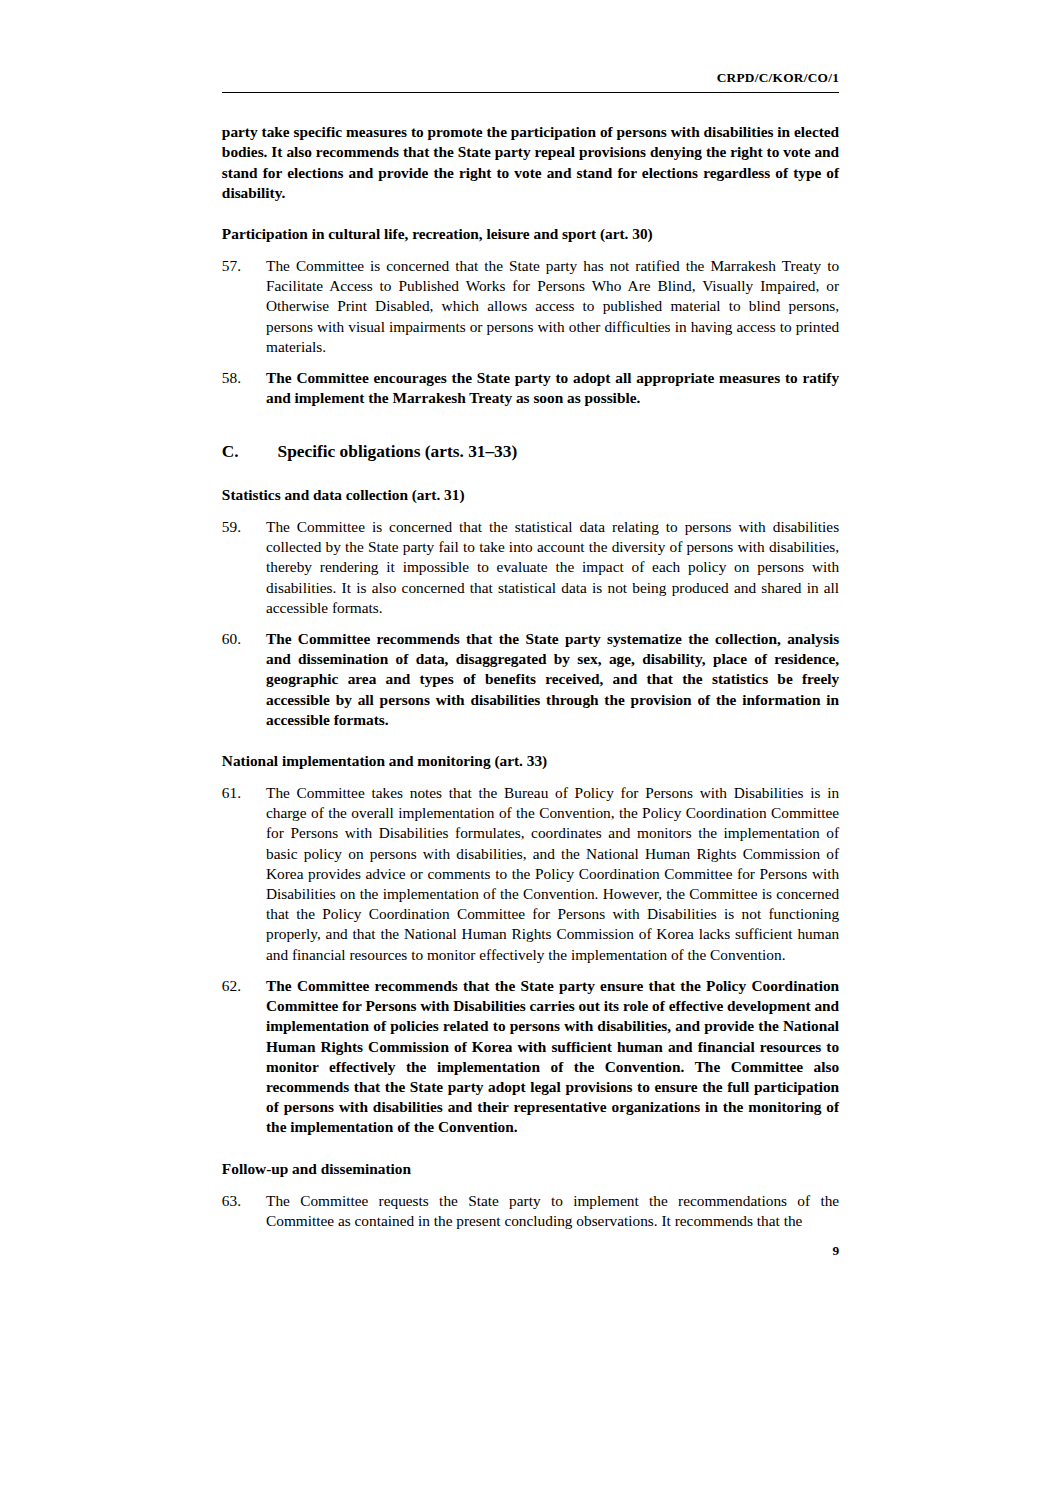CRPD/C/KOR/CO/1
party take specific measures to promote the participation of persons with disabilities in elected bodies. It also recommends that the State party repeal provisions denying the right to vote and stand for elections and provide the right to vote and stand for elections regardless of type of disability.
Participation in cultural life, recreation, leisure and sport (art. 30)
57.
The Committee is concerned that the State party has not ratified the Marrakesh Treaty to Facilitate Access to Published Works for Persons Who Are Blind, Visually Impaired, or Otherwise Print Disabled, which allows access to published material to blind persons, persons with visual impairments or persons with other difficulties in having access to printed materials.
58.
The Committee encourages the State party to adopt all appropriate measures to ratify and implement the Marrakesh Treaty as soon as possible.
C. Specific obligations (arts. 31–33)
Statistics and data collection (art. 31)
59.
The Committee is concerned that the statistical data relating to persons with disabilities collected by the State party fail to take into account the diversity of persons with disabilities, thereby rendering it impossible to evaluate the impact of each policy on persons with disabilities. It is also concerned that statistical data is not being produced and shared in all accessible formats.
60.
The Committee recommends that the State party systematize the collection, analysis and dissemination of data, disaggregated by sex, age, disability, place of residence, geographic area and types of benefits received, and that the statistics be freely accessible by all persons with disabilities through the provision of the information in accessible formats.
National implementation and monitoring (art. 33)
61.
The Committee takes notes that the Bureau of Policy for Persons with Disabilities is in charge of the overall implementation of the Convention, the Policy Coordination Committee for Persons with Disabilities formulates, coordinates and monitors the implementation of basic policy on persons with disabilities, and the National Human Rights Commission of Korea provides advice or comments to the Policy Coordination Committee for Persons with Disabilities on the implementation of the Convention. However, the Committee is concerned that the Policy Coordination Committee for Persons with Disabilities is not functioning properly, and that the National Human Rights Commission of Korea lacks sufficient human and financial resources to monitor effectively the implementation of the Convention.
62.
The Committee recommends that the State party ensure that the Policy Coordination Committee for Persons with Disabilities carries out its role of effective development and implementation of policies related to persons with disabilities, and provide the National Human Rights Commission of Korea with sufficient human and financial resources to monitor effectively the implementation of the Convention. The Committee also recommends that the State party adopt legal provisions to ensure the full participation of persons with disabilities and their representative organizations in the monitoring of the implementation of the Convention.
Follow-up and dissemination
63.
The Committee requests the State party to implement the recommendations of the Committee as contained in the present concluding observations. It recommends that the
9